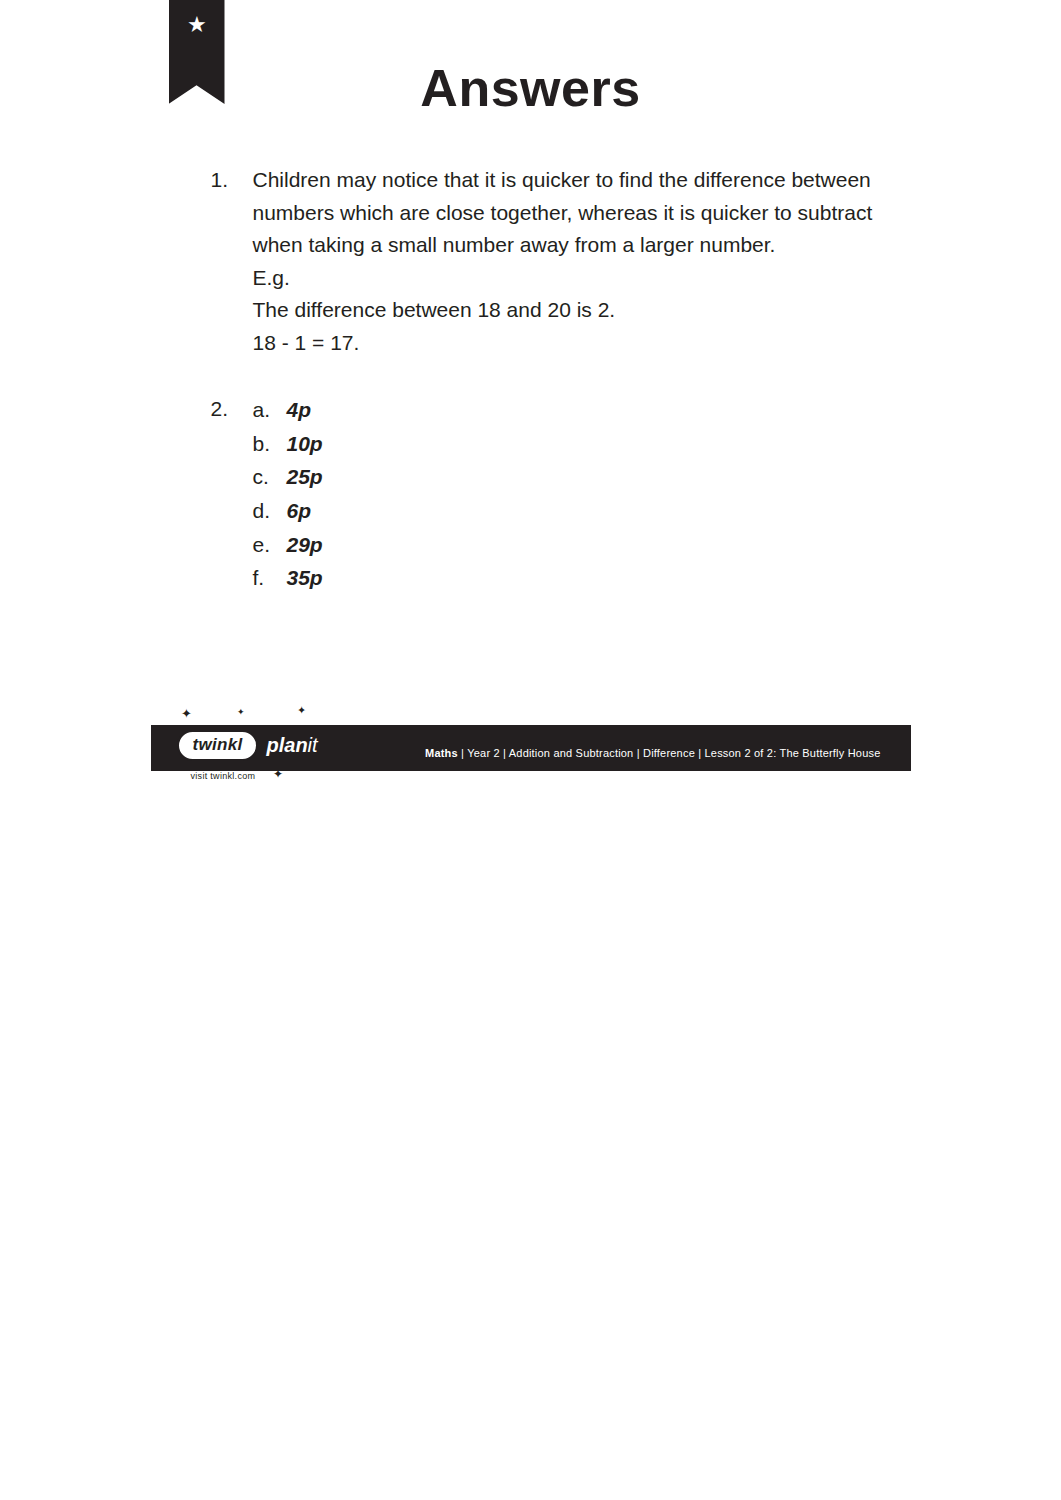★
Answers
Children may notice that it is quicker to find the difference between numbers which are close together, whereas it is quicker to subtract when taking a small number away from a larger number.
E.g.
The difference between 18 and 20 is 2.
18 - 1 = 17.
4p
10p
25p
6p
29p
35p
Maths | Year 2 | Addition and Subtraction | Difference | Lesson 2 of 2: The Butterfly House
✦ ✦ ✦ ✦ ✦ ✦
twinkl planit
visit twinkl.com